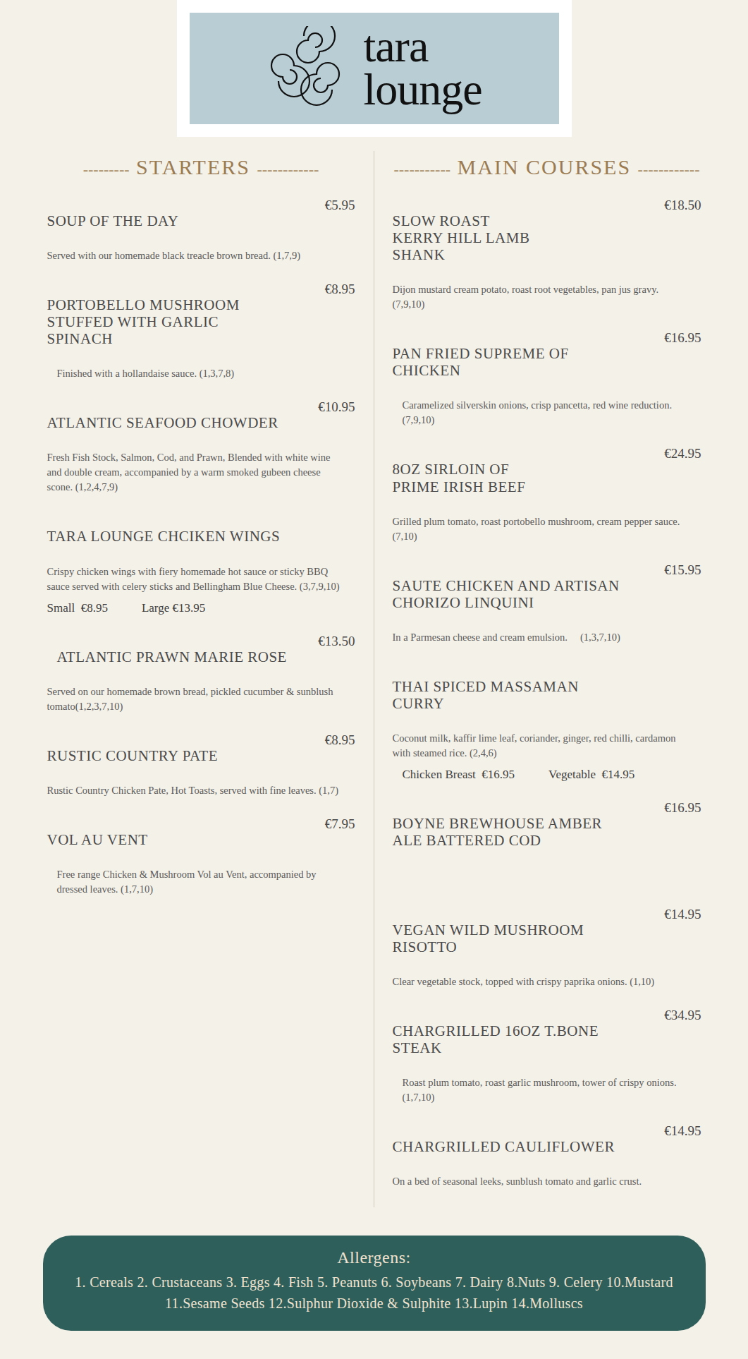tara
lounge
--------- Starters ------------
Soup of the Day
€5.95
Served with our homemade black treacle brown bread. (1,7,9)
Portobello Mushroom Stuffed with Garlic Spinach
€8.95
Finished with a hollandaise sauce. (1,3,7,8)
Atlantic Seafood Chowder
€10.95
Fresh Fish Stock, Salmon, Cod, and Prawn, Blended with white wine and double cream, accompanied by a warm smoked gubeen cheese scone. (1,2,4,7,9)
Tara Lounge Chciken Wings
Crispy chicken wings with fiery homemade hot sauce or sticky BBQ sauce served with celery sticks and Bellingham Blue Cheese. (3,7,9,10)
Small €8.95 Large €13.95
Atlantic Prawn Marie Rose
€13.50
Served on our homemade brown bread, pickled cucumber & sunblush tomato(1,2,3,7,10)
Rustic Country Pate
€8.95
Rustic Country Chicken Pate, Hot Toasts, served with fine leaves. (1,7)
Vol Au Vent
€7.95
Free range Chicken & Mushroom Vol au Vent, accompanied by dressed leaves. (1,7,10)
----------- Main Courses ------------
Slow Roast
Kerry Hill Lamb
Shank
€18.50
Dijon mustard cream potato, roast root vegetables, pan jus gravy. (7,9,10)
Pan Fried Supreme of Chicken
€16.95
Caramelized silverskin onions, crisp pancetta, red wine reduction. (7,9,10)
8oz Sirloin of
Prime Irish Beef
€24.95
Grilled plum tomato, roast portobello mushroom, cream pepper sauce. (7,10)
Saute Chicken and Artisan Chorizo Linquini
€15.95
In a Parmesan cheese and cream emulsion. (1,3,7,10)
Thai Spiced Massaman Curry
Coconut milk, kaffir lime leaf, coriander, ginger, red chilli, cardamon with steamed rice. (2,4,6)
Chicken Breast €16.95 Vegetable €14.95
Boyne Brewhouse Amber Ale Battered Cod
€16.95
Vegan Wild Mushroom Risotto
€14.95
Clear vegetable stock, topped with crispy paprika onions. (1,10)
Chargrilled 16oz T.Bone Steak
€34.95
Roast plum tomato, roast garlic mushroom, tower of crispy onions. (1,7,10)
Chargrilled Cauliflower
€14.95
On a bed of seasonal leeks, sunblush tomato and garlic crust.
Allergens:
1. Cereals 2. Crustaceans 3. Eggs 4. Fish 5. Peanuts 6. Soybeans 7. Dairy 8.Nuts 9. Celery 10.Mustard 11.Sesame Seeds 12.Sulphur Dioxide & Sulphite 13.Lupin 14.Molluscs